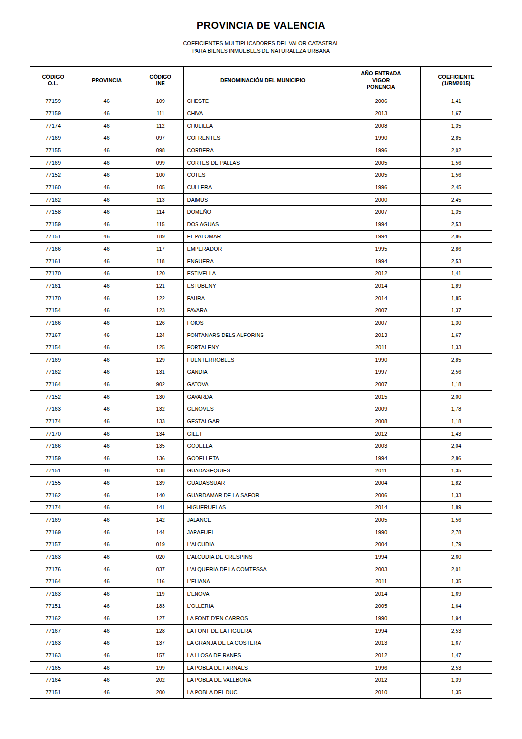PROVINCIA DE VALENCIA
COEFICIENTES MULTIPLICADORES DEL VALOR CATASTRAL
PARA BIENES INMUEBLES DE NATURALEZA URBANA
| CÓDIGO O.L. | PROVINCIA | CÓDIGO INE | DENOMINACIÓN DEL MUNICIPIO | AÑO ENTRADA VIGOR PONENCIA | COEFICIENTE (1/RM2015) |
| --- | --- | --- | --- | --- | --- |
| 77159 | 46 | 109 | CHESTE | 2006 | 1,41 |
| 77159 | 46 | 111 | CHIVA | 2013 | 1,67 |
| 77174 | 46 | 112 | CHULILLA | 2008 | 1,35 |
| 77169 | 46 | 097 | COFRENTES | 1990 | 2,85 |
| 77155 | 46 | 098 | CORBERA | 1996 | 2,02 |
| 77169 | 46 | 099 | CORTES DE PALLAS | 2005 | 1,56 |
| 77152 | 46 | 100 | COTES | 2005 | 1,56 |
| 77160 | 46 | 105 | CULLERA | 1996 | 2,45 |
| 77162 | 46 | 113 | DAIMUS | 2000 | 2,45 |
| 77158 | 46 | 114 | DOMEÑO | 2007 | 1,35 |
| 77159 | 46 | 115 | DOS AGUAS | 1994 | 2,53 |
| 77151 | 46 | 189 | EL PALOMAR | 1994 | 2,86 |
| 77166 | 46 | 117 | EMPERADOR | 1995 | 2,86 |
| 77161 | 46 | 118 | ENGUERA | 1994 | 2,53 |
| 77170 | 46 | 120 | ESTIVELLA | 2012 | 1,41 |
| 77161 | 46 | 121 | ESTUBENY | 2014 | 1,89 |
| 77170 | 46 | 122 | FAURA | 2014 | 1,85 |
| 77154 | 46 | 123 | FAVARA | 2007 | 1,37 |
| 77166 | 46 | 126 | FOIOS | 2007 | 1,30 |
| 77167 | 46 | 124 | FONTANARS DELS ALFORINS | 2013 | 1,67 |
| 77154 | 46 | 125 | FORTALENY | 2011 | 1,33 |
| 77169 | 46 | 129 | FUENTERROBLES | 1990 | 2,85 |
| 77162 | 46 | 131 | GANDIA | 1997 | 2,56 |
| 77164 | 46 | 902 | GATOVA | 2007 | 1,18 |
| 77152 | 46 | 130 | GAVARDA | 2015 | 2,00 |
| 77163 | 46 | 132 | GENOVES | 2009 | 1,78 |
| 77174 | 46 | 133 | GESTALGAR | 2008 | 1,18 |
| 77170 | 46 | 134 | GILET | 2012 | 1,43 |
| 77166 | 46 | 135 | GODELLA | 2003 | 2,04 |
| 77159 | 46 | 136 | GODELLETA | 1994 | 2,86 |
| 77151 | 46 | 138 | GUADASEQUIES | 2011 | 1,35 |
| 77155 | 46 | 139 | GUADASSUAR | 2004 | 1,82 |
| 77162 | 46 | 140 | GUARDAMAR DE LA SAFOR | 2006 | 1,33 |
| 77174 | 46 | 141 | HIGUERUELAS | 2014 | 1,89 |
| 77169 | 46 | 142 | JALANCE | 2005 | 1,56 |
| 77169 | 46 | 144 | JARAFUEL | 1990 | 2,78 |
| 77157 | 46 | 019 | L'ALCUDIA | 2004 | 1,79 |
| 77163 | 46 | 020 | L'ALCUDIA DE CRESPINS | 1994 | 2,60 |
| 77176 | 46 | 037 | L'ALQUERIA DE LA COMTESSA | 2003 | 2,01 |
| 77164 | 46 | 116 | L'ELIANA | 2011 | 1,35 |
| 77163 | 46 | 119 | L'ENOVA | 2014 | 1,69 |
| 77151 | 46 | 183 | L'OLLERIA | 2005 | 1,64 |
| 77162 | 46 | 127 | LA FONT D'EN CARROS | 1990 | 1,94 |
| 77167 | 46 | 128 | LA FONT DE LA FIGUERA | 1994 | 2,53 |
| 77163 | 46 | 137 | LA GRANJA DE LA COSTERA | 2013 | 1,67 |
| 77163 | 46 | 157 | LA LLOSA DE RANES | 2012 | 1,47 |
| 77165 | 46 | 199 | LA POBLA DE FARNALS | 1996 | 2,53 |
| 77164 | 46 | 202 | LA POBLA DE VALLBONA | 2012 | 1,39 |
| 77151 | 46 | 200 | LA POBLA DEL DUC | 2010 | 1,35 |